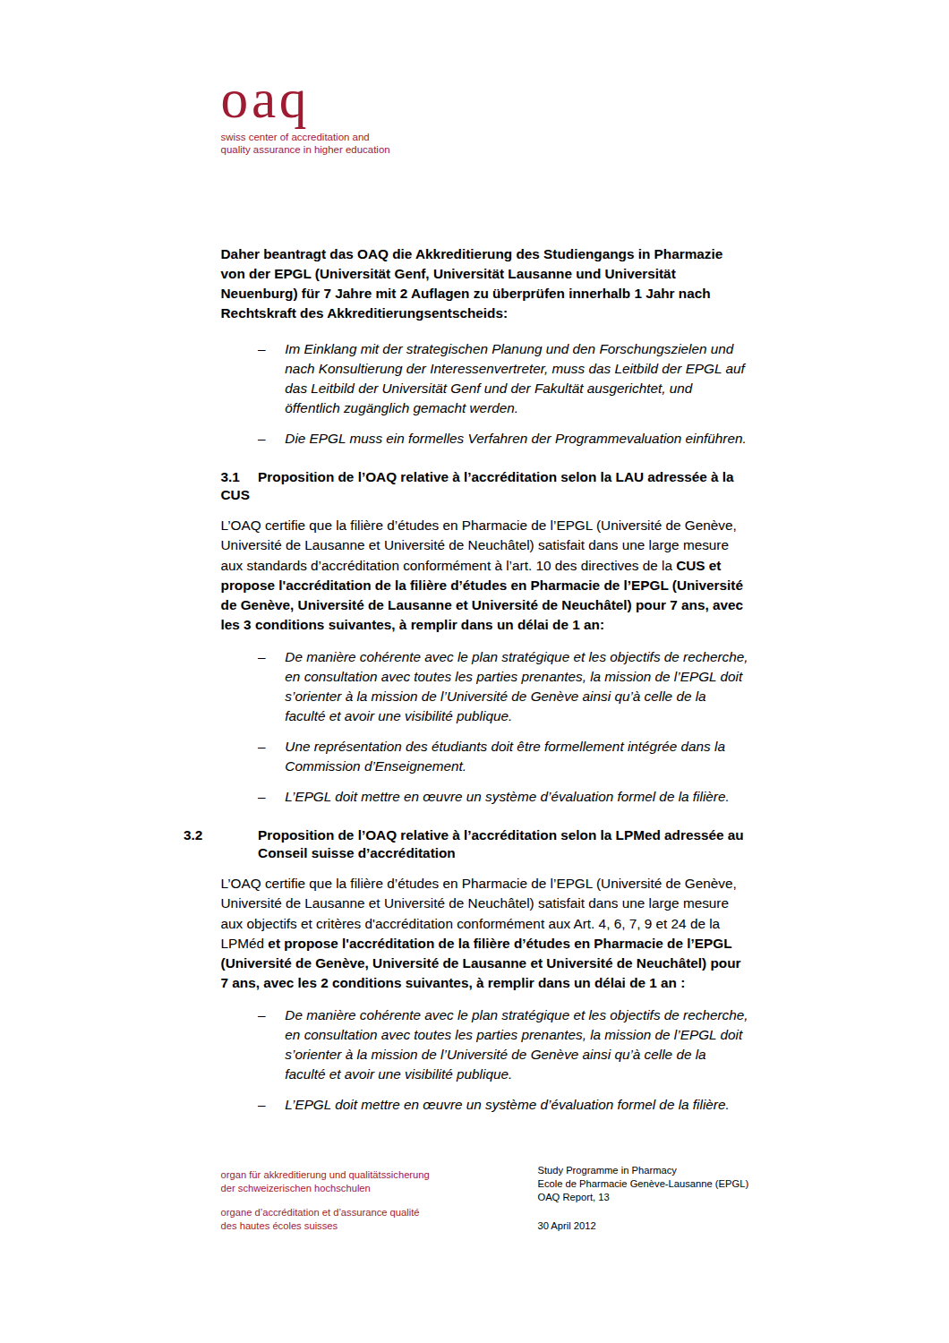oaq
swiss center of accreditation and
quality assurance in higher education
Daher beantragt das OAQ die Akkreditierung des Studiengangs in Pharmazie von der EPGL (Universität Genf, Universität Lausanne und Universität Neuenburg) für 7 Jahre mit 2 Auflagen zu überprüfen innerhalb 1 Jahr nach Rechtskraft des Akkreditierungsentscheids:
Im Einklang mit der strategischen Planung und den Forschungszielen und nach Konsultierung der Interessenvertreter, muss das Leitbild der EPGL auf das Leitbild der Universität Genf und der Fakultät ausgerichtet, und öffentlich zugänglich gemacht werden.
Die EPGL muss ein formelles Verfahren der Programmevaluation einführen.
3.1 Proposition de l’OAQ relative à l’accréditation selon la LAU adressée à la CUS
L’OAQ certifie que la filière d’études en Pharmacie de l’EPGL (Université de Genève, Université de Lausanne et Université de Neuchâtel) satisfait dans une large mesure aux standards d’accréditation conformément à l’art. 10 des directives de la CUS et propose l'accréditation de la filière d’études en Pharmacie de l’EPGL (Université de Genève, Université de Lausanne et Université de Neuchâtel) pour 7 ans, avec les 3 conditions suivantes, à remplir dans un délai de 1 an:
De manière cohérente avec le plan stratégique et les objectifs de recherche, en consultation avec toutes les parties prenantes, la mission de l’EPGL doit s’orienter à la mission de l’Université de Genève ainsi qu’à celle de la faculté et avoir une visibilité publique.
Une représentation des étudiants doit être formellement intégrée dans la Commission d’Enseignement.
L’EPGL doit mettre en œuvre un système d’évaluation formel de la filière.
3.2 Proposition de l’OAQ relative à l’accréditation selon la LPMed adressée au Conseil suisse d’accréditation
L’OAQ certifie que la filière d’études en Pharmacie de l’EPGL (Université de Genève, Université de Lausanne et Université de Neuchâtel) satisfait dans une large mesure aux objectifs et critères d'accréditation conformément aux Art. 4, 6, 7, 9 et 24 de la LPMéd et propose l'accréditation de la filière d’études en Pharmacie de l’EPGL (Université de Genève, Université de Lausanne et Université de Neuchâtel) pour 7 ans, avec les 2 conditions suivantes, à remplir dans un délai de 1 an :
De manière cohérente avec le plan stratégique et les objectifs de recherche, en consultation avec toutes les parties prenantes, la mission de l’EPGL doit s’orienter à la mission de l’Université de Genève ainsi qu’à celle de la faculté et avoir une visibilité publique.
L’EPGL doit mettre en œuvre un système d’évaluation formel de la filière.
organ für akkreditierung und qualitätssicherung
der schweizerischen hochschulen
organe d’accréditation et d’assurance qualité
des hautes écoles suisses
Study Programme in Pharmacy
Ecole de Pharmacie Genève-Lausanne (EPGL)
OAQ Report, 13
30 April 2012